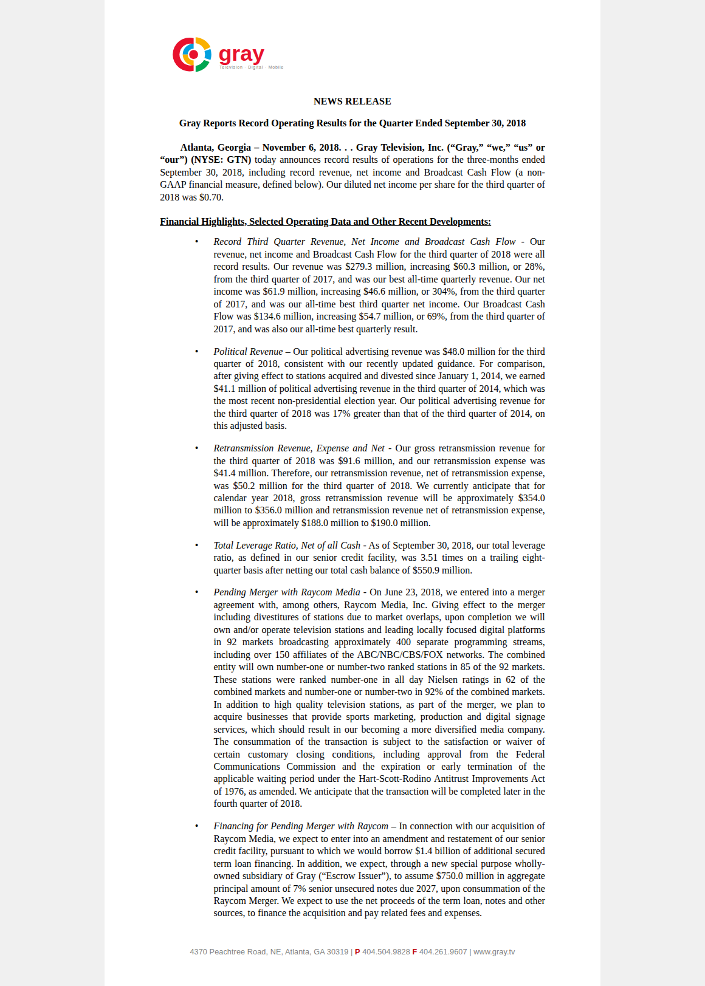gray Television · Digital · Mobile
NEWS RELEASE
Gray Reports Record Operating Results for the Quarter Ended September 30, 2018
Atlanta, Georgia – November 6, 2018. . . Gray Television, Inc. (“Gray,” “we,” “us” or “our”) (NYSE: GTN) today announces record results of operations for the three-months ended September 30, 2018, including record revenue, net income and Broadcast Cash Flow (a non-GAAP financial measure, defined below). Our diluted net income per share for the third quarter of 2018 was $0.70.
Financial Highlights, Selected Operating Data and Other Recent Developments:
Record Third Quarter Revenue, Net Income and Broadcast Cash Flow - Our revenue, net income and Broadcast Cash Flow for the third quarter of 2018 were all record results. Our revenue was $279.3 million, increasing $60.3 million, or 28%, from the third quarter of 2017, and was our best all-time quarterly revenue. Our net income was $61.9 million, increasing $46.6 million, or 304%, from the third quarter of 2017, and was our all-time best third quarter net income. Our Broadcast Cash Flow was $134.6 million, increasing $54.7 million, or 69%, from the third quarter of 2017, and was also our all-time best quarterly result.
Political Revenue – Our political advertising revenue was $48.0 million for the third quarter of 2018, consistent with our recently updated guidance. For comparison, after giving effect to stations acquired and divested since January 1, 2014, we earned $41.1 million of political advertising revenue in the third quarter of 2014, which was the most recent non-presidential election year. Our political advertising revenue for the third quarter of 2018 was 17% greater than that of the third quarter of 2014, on this adjusted basis.
Retransmission Revenue, Expense and Net - Our gross retransmission revenue for the third quarter of 2018 was $91.6 million, and our retransmission expense was $41.4 million. Therefore, our retransmission revenue, net of retransmission expense, was $50.2 million for the third quarter of 2018. We currently anticipate that for calendar year 2018, gross retransmission revenue will be approximately $354.0 million to $356.0 million and retransmission revenue net of retransmission expense, will be approximately $188.0 million to $190.0 million.
Total Leverage Ratio, Net of all Cash - As of September 30, 2018, our total leverage ratio, as defined in our senior credit facility, was 3.51 times on a trailing eight-quarter basis after netting our total cash balance of $550.9 million.
Pending Merger with Raycom Media - On June 23, 2018, we entered into a merger agreement with, among others, Raycom Media, Inc. Giving effect to the merger including divestitures of stations due to market overlaps, upon completion we will own and/or operate television stations and leading locally focused digital platforms in 92 markets broadcasting approximately 400 separate programming streams, including over 150 affiliates of the ABC/NBC/CBS/FOX networks. The combined entity will own number-one or number-two ranked stations in 85 of the 92 markets. These stations were ranked number-one in all day Nielsen ratings in 62 of the combined markets and number-one or number-two in 92% of the combined markets. In addition to high quality television stations, as part of the merger, we plan to acquire businesses that provide sports marketing, production and digital signage services, which should result in our becoming a more diversified media company. The consummation of the transaction is subject to the satisfaction or waiver of certain customary closing conditions, including approval from the Federal Communications Commission and the expiration or early termination of the applicable waiting period under the Hart-Scott-Rodino Antitrust Improvements Act of 1976, as amended. We anticipate that the transaction will be completed later in the fourth quarter of 2018.
Financing for Pending Merger with Raycom – In connection with our acquisition of Raycom Media, we expect to enter into an amendment and restatement of our senior credit facility, pursuant to which we would borrow $1.4 billion of additional secured term loan financing. In addition, we expect, through a new special purpose wholly-owned subsidiary of Gray (“Escrow Issuer”), to assume $750.0 million in aggregate principal amount of 7% senior unsecured notes due 2027, upon consummation of the Raycom Merger. We expect to use the net proceeds of the term loan, notes and other sources, to finance the acquisition and pay related fees and expenses.
4370 Peachtree Road, NE, Atlanta, GA 30319 | P 404.504.9828 F 404.261.9607 | www.gray.tv